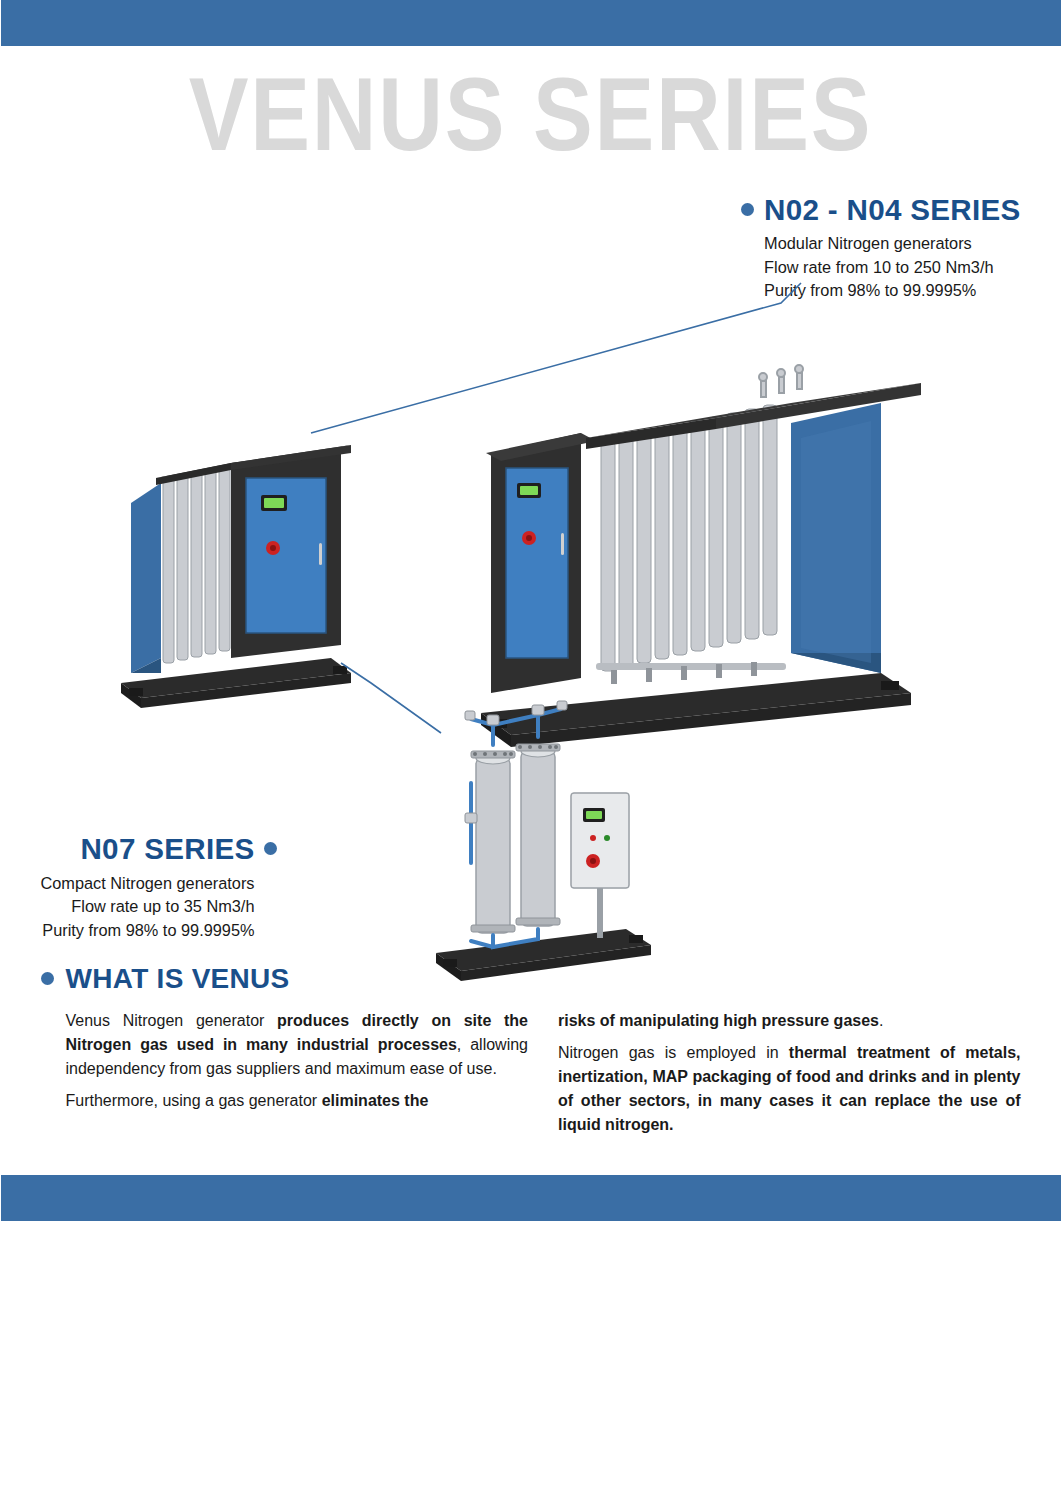VENUS SERIES
N02 - N04 SERIES
Modular Nitrogen generators
Flow rate from 10 to 250 Nm3/h
Purity from 98% to 99.9995%
N07 SERIES
Compact Nitrogen generators
Flow rate up to 35 Nm3/h
Purity from 98% to 99.9995%
WHAT IS VENUS
Venus Nitrogen generator produces directly on site the Nitrogen gas used in many industrial processes, allowing independency from gas suppliers and maximum ease of use.
Furthermore, using a gas generator eliminates the
risks of manipulating high pressure gases.
Nitrogen gas is employed in thermal treatment of metals, inertization, MAP packaging of food and drinks and in plenty of other sectors, in many cases it can replace the use of liquid nitrogen.